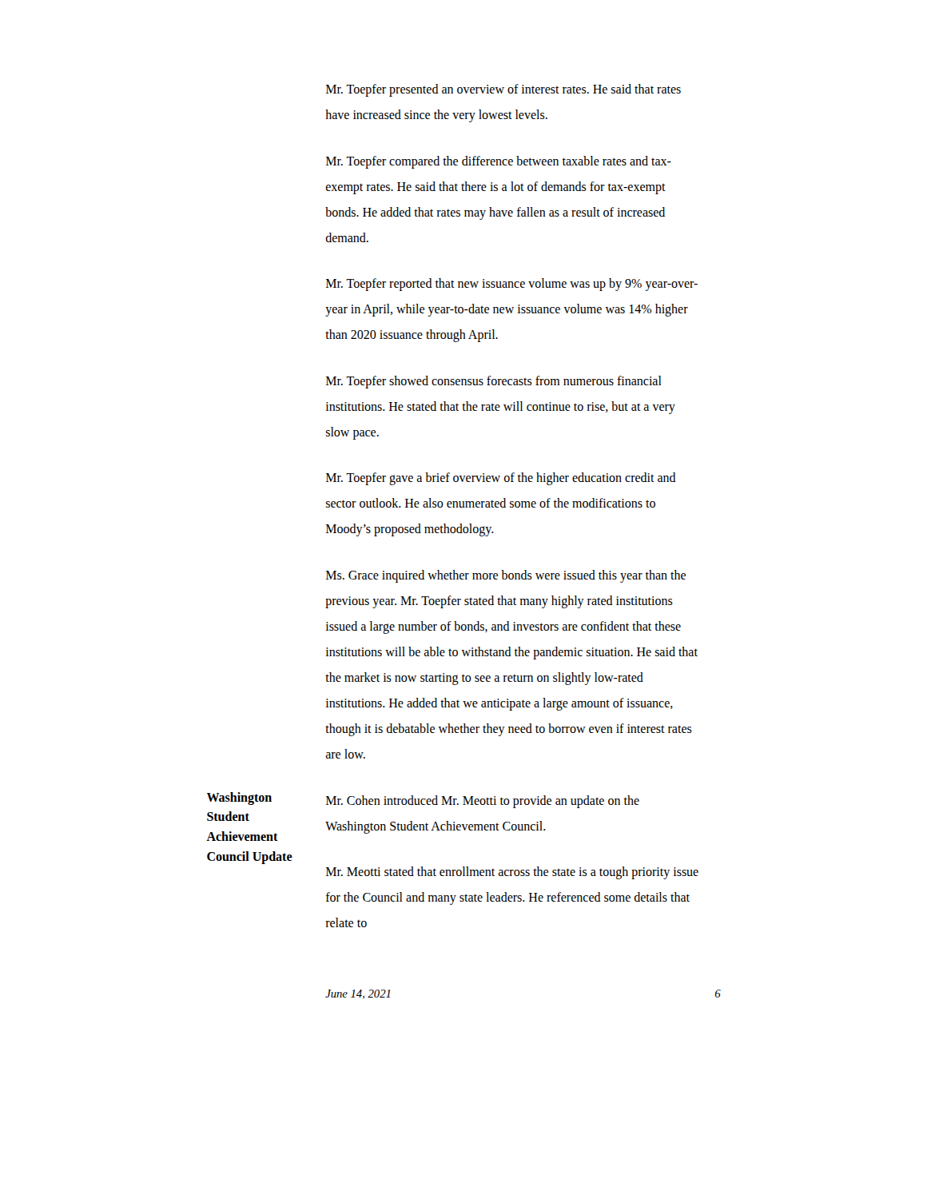Mr. Toepfer presented an overview of interest rates. He said that rates have increased since the very lowest levels.
Mr. Toepfer compared the difference between taxable rates and tax-exempt rates. He said that there is a lot of demands for tax-exempt bonds. He added that rates may have fallen as a result of increased demand.
Mr. Toepfer reported that new issuance volume was up by 9% year-over-year in April, while year-to-date new issuance volume was 14% higher than 2020 issuance through April.
Mr. Toepfer showed consensus forecasts from numerous financial institutions. He stated that the rate will continue to rise, but at a very slow pace.
Mr. Toepfer gave a brief overview of the higher education credit and sector outlook. He also enumerated some of the modifications to Moody’s proposed methodology.
Ms. Grace inquired whether more bonds were issued this year than the previous year. Mr. Toepfer stated that many highly rated institutions issued a large number of bonds, and investors are confident that these institutions will be able to withstand the pandemic situation. He said that the market is now starting to see a return on slightly low-rated institutions. He added that we anticipate a large amount of issuance, though it is debatable whether they need to borrow even if interest rates are low.
Washington Student Achievement Council Update
Mr. Cohen introduced Mr. Meotti to provide an update on the Washington Student Achievement Council.
Mr. Meotti stated that enrollment across the state is a tough priority issue for the Council and many state leaders. He referenced some details that relate to
June 14, 2021 6